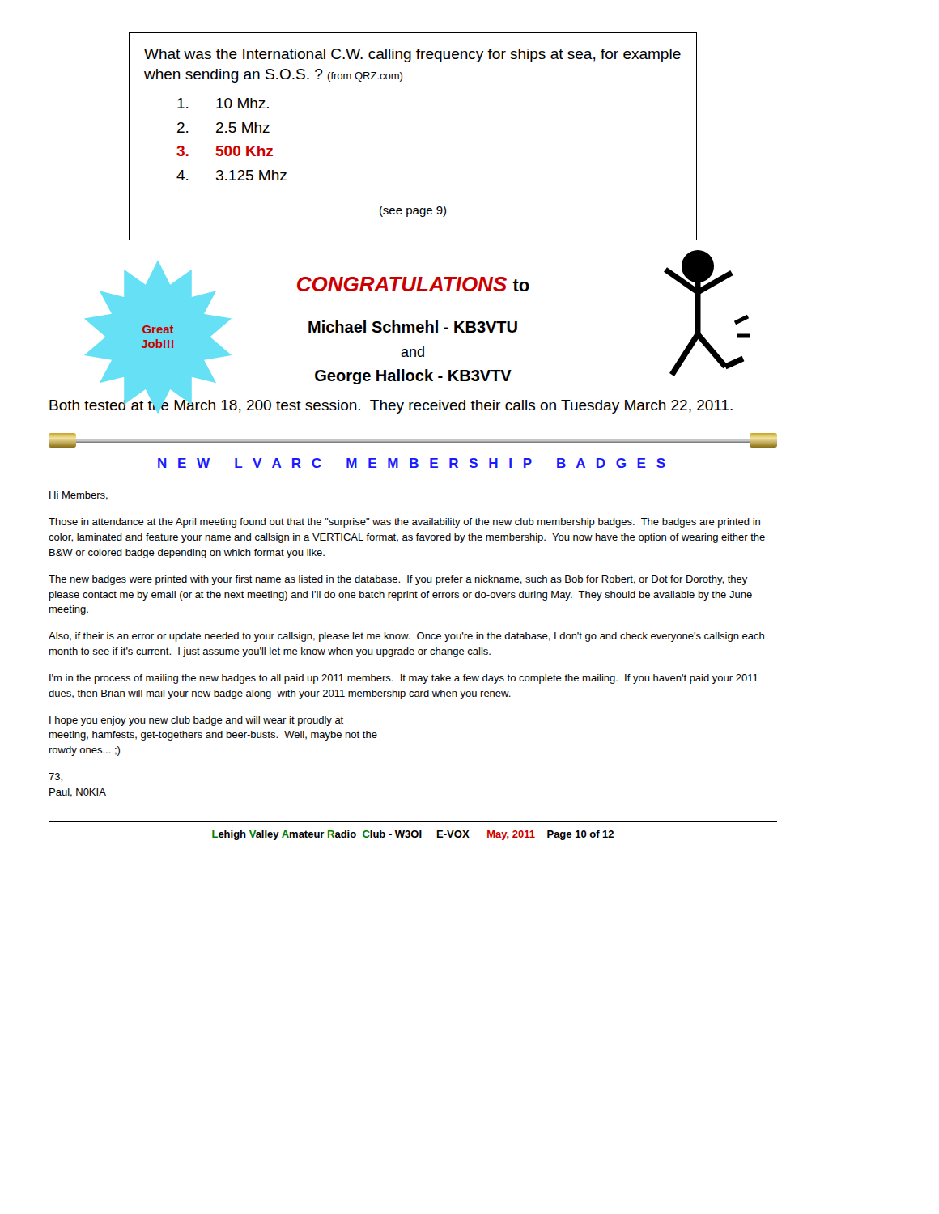What was the International C.W. calling frequency for ships at sea, for example when sending an S.O.S. ? (from QRZ.com)
1. 10 Mhz.
2. 2.5 Mhz
3. 500 Khz
4. 3.125 Mhz
(see page 9)
Great
Job!!!
CONGRATULATIONS to
Michael Schmehl - KB3VTU
and
George Hallock - KB3VTV
Both tested at the March 18, 200 test session. They received their calls on Tuesday March 22, 2011.
N E W L V A R C M E M B E R S H I P B A D G E S
Hi Members,
Those in attendance at the April meeting found out that the "surprise" was the availability of the new club membership badges. The badges are printed in color, laminated and feature your name and callsign in a VERTICAL format, as favored by the membership. You now have the option of wearing either the B&W or colored badge depending on which format you like.
The new badges were printed with your first name as listed in the database. If you prefer a nickname, such as Bob for Robert, or Dot for Dorothy, they please contact me by email (or at the next meeting) and I'll do one batch reprint of errors or do-overs during May. They should be available by the June meeting.
Also, if their is an error or update needed to your callsign, please let me know. Once you're in the database, I don't go and check everyone's callsign each month to see if it's current. I just assume you'll let me know when you upgrade or change calls.
I'm in the process of mailing the new badges to all paid up 2011 members. It may take a few days to complete the mailing. If you haven't paid your 2011 dues, then Brian will mail your new badge along with your 2011 membership card when you renew.
I hope you enjoy you new club badge and will wear it proudly at
meeting, hamfests, get-togethers and beer-busts. Well, maybe not the
rowdy ones... ;)
73,
Paul, N0KIA
Lehigh Valley Amateur Radio Club - W3OI E-VOX May, 2011 Page 10 of 12